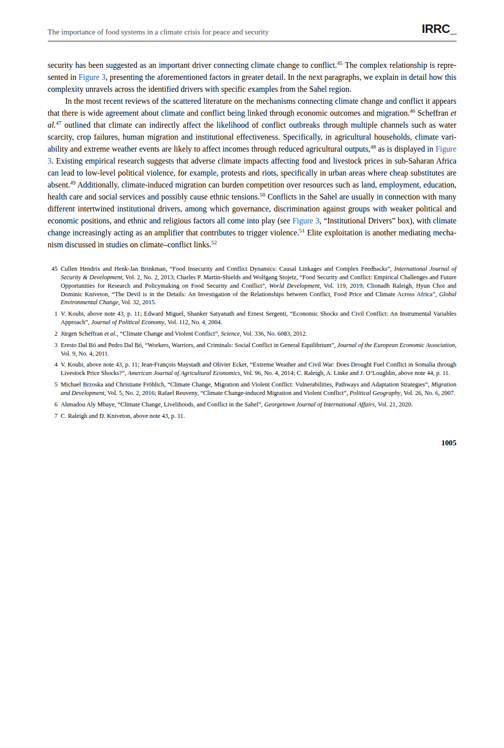The importance of food systems in a climate crisis for peace and security
IRRC_
security has been suggested as an important driver connecting climate change to conflict.45 The complex relationship is represented in Figure 3, presenting the aforementioned factors in greater detail. In the next paragraphs, we explain in detail how this complexity unravels across the identified drivers with specific examples from the Sahel region.
In the most recent reviews of the scattered literature on the mechanisms connecting climate change and conflict it appears that there is wide agreement about climate and conflict being linked through economic outcomes and migration.46 Scheffran et al.47 outlined that climate can indirectly affect the likelihood of conflict outbreaks through multiple channels such as water scarcity, crop failures, human migration and institutional effectiveness. Specifically, in agricultural households, climate variability and extreme weather events are likely to affect incomes through reduced agricultural outputs,48 as is displayed in Figure 3. Existing empirical research suggests that adverse climate impacts affecting food and livestock prices in sub-Saharan Africa can lead to low-level political violence, for example, protests and riots, specifically in urban areas where cheap substitutes are absent.49 Additionally, climate-induced migration can burden competition over resources such as land, employment, education, health care and social services and possibly cause ethnic tensions.50 Conflicts in the Sahel are usually in connection with many different intertwined institutional drivers, among which governance, discrimination against groups with weaker political and economic positions, and ethnic and religious factors all come into play (see Figure 3, “Institutional Drivers” box), with climate change increasingly acting as an amplifier that contributes to trigger violence.51 Elite exploitation is another mediating mechanism discussed in studies on climate–conflict links.52
Cullen Hendrix and Henk-Jan Brinkman, “Food Insecurity and Conflict Dynamics: Causal Linkages and Complex Feedbacks”, International Journal of Security & Development, Vol. 2, No. 2, 2013; Charles P. Martin-Shields and Wolfgang Stojetz, “Food Security and Conflict: Empirical Challenges and Future Opportunities for Research and Policymaking on Food Security and Conflict”, World Development, Vol. 119, 2019; Clionadh Raleigh, Hyun Choi and Dominic Kniveton, “The Devil is in the Details: An Investigation of the Relationships between Conflict, Food Price and Climate Across Africa”, Global Environmental Change, Vol. 32, 2015.
V. Koubi, above note 43, p. 11; Edward Miguel, Shanker Satyanath and Ernest Sergenti, “Economic Shocks and Civil Conflict: An Instrumental Variables Approach”, Journal of Political Economy, Vol. 112, No. 4, 2004.
Jürgen Scheffran et al., “Climate Change and Violent Conflict”, Science, Vol. 336, No. 6083, 2012.
Eresto Dal Bó and Pedro Dal Bó, “Workers, Warriors, and Criminals: Social Conflict in General Equilibrium”, Journal of the European Economic Association, Vol. 9, No. 4, 2011.
V. Koubi, above note 43, p. 11; Jean-François Maystadt and Olivier Ecker, “Extreme Weather and Civil War: Does Drought Fuel Conflict in Somalia through Livestock Price Shocks?”, American Journal of Agricultural Economics, Vol. 96, No. 4, 2014; C. Raleigh, A. Linke and J. O’Loughlin, above note 44, p. 11.
Michael Brzoska and Christiane Fröhlich, “Climate Change, Migration and Violent Conflict: Vulnerabilities, Pathways and Adaptation Strategies”, Migration and Development, Vol. 5, No. 2, 2016; Rafael Reuveny, “Climate Change-induced Migration and Violent Conflict”, Political Geography, Vol. 26, No. 6, 2007.
Ahmadou Aly Mbaye, “Climate Change, Livelihoods, and Conflict in the Sahel”, Georgetown Journal of International Affairs, Vol. 21, 2020.
C. Raleigh and D. Kniveton, above note 43, p. 11.
1005